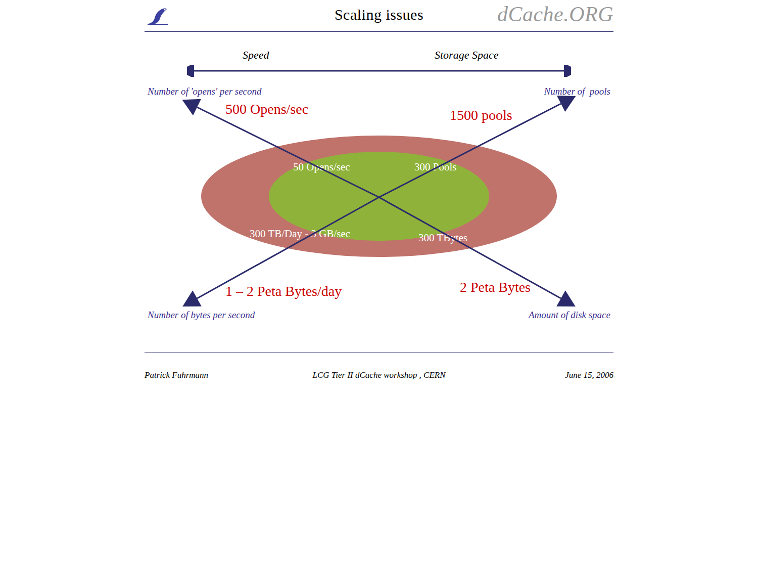Scaling issues
dCache.ORG
Speed
Storage Space
Number of 'opens' per second
Number of pools
Number of bytes per second
Amount of disk space
500 Opens/sec
1500 pools
1 – 2 Peta Bytes/day
2 Peta Bytes
50 Opens/sec
300 Pools
300 TB/Day - 3 GB/sec
300 TBytes
Patrick Fuhrmann LCG Tier II dCache workshop , CERN June 15, 2006